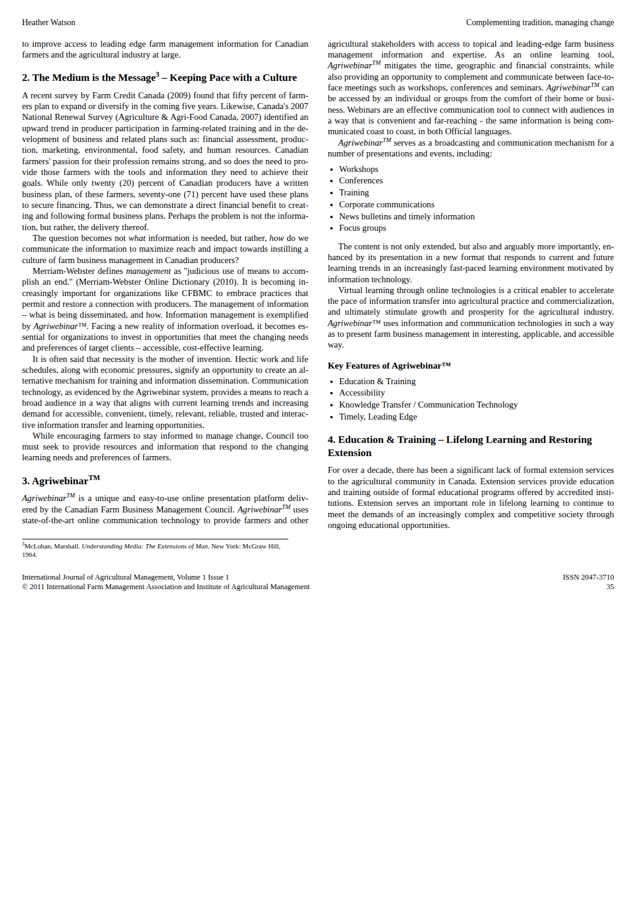Heather Watson Complementing tradition, managing change
to improve access to leading edge farm management information for Canadian farmers and the agricultural industry at large.
2. The Medium is the Message3 – Keeping Pace with a Culture
A recent survey by Farm Credit Canada (2009) found that fifty percent of farmers plan to expand or diversify in the coming five years. Likewise, Canada's 2007 National Renewal Survey (Agriculture & Agri-Food Canada, 2007) identified an upward trend in producer participation in farming-related training and in the development of business and related plans such as: financial assessment, production, marketing, environmental, food safety, and human resources. Canadian farmers' passion for their profession remains strong, and so does the need to provide those farmers with the tools and information they need to achieve their goals. While only twenty (20) percent of Canadian producers have a written business plan, of these farmers, seventy-one (71) percent have used these plans to secure financing. Thus, we can demonstrate a direct financial benefit to creating and following formal business plans. Perhaps the problem is not the information, but rather, the delivery thereof.
The question becomes not what information is needed, but rather, how do we communicate the information to maximize reach and impact towards instilling a culture of farm business management in Canadian producers?
Merriam-Webster defines management as ''judicious use of means to accomplish an end.'' (Merriam-Webster Online Dictionary (2010). It is becoming increasingly important for organizations like CFBMC to embrace practices that permit and restore a connection with producers. The management of information – what is being disseminated, and how. Information management is exemplified by Agriwebinar™. Facing a new reality of information overload, it becomes essential for organizations to invest in opportunities that meet the changing needs and preferences of target clients – accessible, cost-effective learning.
It is often said that necessity is the mother of invention. Hectic work and life schedules, along with economic pressures, signify an opportunity to create an alternative mechanism for training and information dissemination. Communication technology, as evidenced by the Agriwebinar system, provides a means to reach a broad audience in a way that aligns with current learning trends and increasing demand for accessible, convenient, timely, relevant, reliable, trusted and interactive information transfer and learning opportunities.
While encouraging farmers to stay informed to manage change, Council too must seek to provide resources and information that respond to the changing learning needs and preferences of farmers.
3. AgriwebinarTM
AgriwebinarTM is a unique and easy-to-use online presentation platform delivered by the Canadian Farm Business Management Council. AgriwebinarTM uses state-of-the-art online communication technology to provide farmers and other agricultural stakeholders with access to topical and leading-edge farm business management information and expertise. As an online learning tool, AgriwebinarTM mitigates the time, geographic and financial constraints, while also providing an opportunity to complement and communicate between face-to-face meetings such as workshops, conferences and seminars. AgriwebinarTM can be accessed by an individual or groups from the comfort of their home or business. Webinars are an effective communication tool to connect with audiences in a way that is convenient and far-reaching - the same information is being communicated coast to coast, in both Official languages.
AgriwebinarTM serves as a broadcasting and communication mechanism for a number of presentations and events, including:
Workshops
Conferences
Training
Corporate communications
News bulletins and timely information
Focus groups
The content is not only extended, but also and arguably more importantly, enhanced by its presentation in a new format that responds to current and future learning trends in an increasingly fast-paced learning environment motivated by information technology.
Virtual learning through online technologies is a critical enabler to accelerate the pace of information transfer into agricultural practice and commercialization, and ultimately stimulate growth and prosperity for the agricultural industry. Agriwebinar™ uses information and communication technologies in such a way as to present farm business management in interesting, applicable, and accessible way.
Key Features of Agriwebinar™
Education & Training
Accessibility
Knowledge Transfer / Communication Technology
Timely, Leading Edge
4. Education & Training – Lifelong Learning and Restoring Extension
For over a decade, there has been a significant lack of formal extension services to the agricultural community in Canada. Extension services provide education and training outside of formal educational programs offered by accredited institutions. Extension serves an important role in lifelong learning to continue to meet the demands of an increasingly complex and competitive society through ongoing educational opportunities.
3McLuhan, Marshall. Understanding Media: The Extensions of Man. New York: McGraw Hill, 1964.
International Journal of Agricultural Management, Volume 1 Issue 1 © 2011 International Farm Management Association and Institute of Agricultural Management
ISSN 2047-3710 35